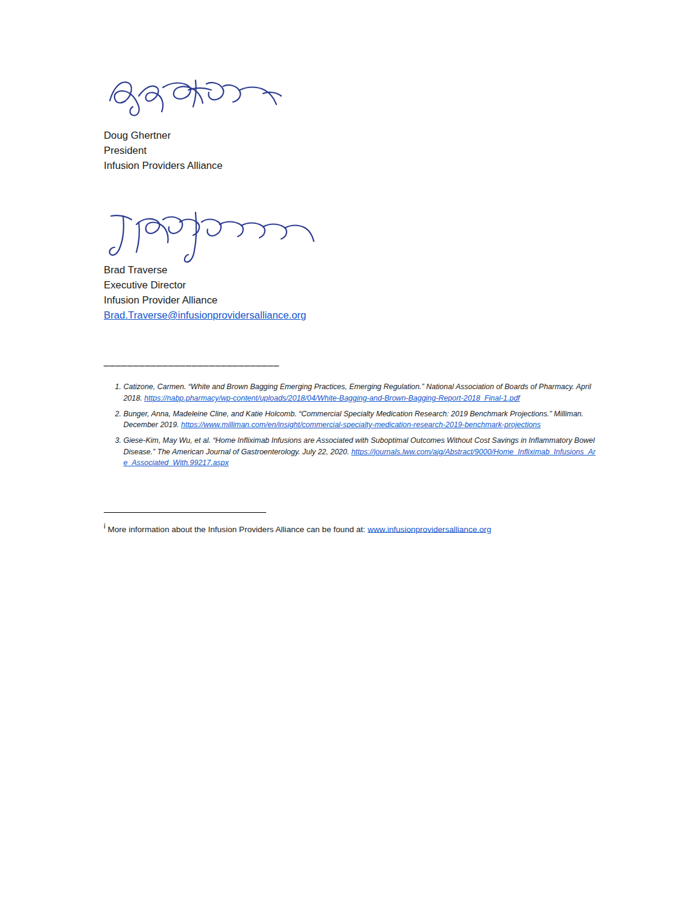Doug Ghertner
President
Infusion Providers Alliance
Brad Traverse
Executive Director
Infusion Provider Alliance
Brad.Traverse@infusionprovidersalliance.org
______________________________
Catizone, Carmen. “White and Brown Bagging Emerging Practices, Emerging Regulation.” National Association of Boards of Pharmacy. April 2018. https://nabp.pharmacy/wp-content/uploads/2018/04/White-Bagging-and-Brown-Bagging-Report-2018_Final-1.pdf
Bunger, Anna, Madeleine Cline, and Katie Holcomb. “Commercial Specialty Medication Research: 2019 Benchmark Projections.” Milliman. December 2019. https://www.milliman.com/en/insight/commercial-specialty-medication-research-2019-benchmark-projections
Giese-Kim, May Wu, et al. “Home Infliximab Infusions are Associated with Suboptimal Outcomes Without Cost Savings in Inflammatory Bowel Disease.” The American Journal of Gastroenterology. July 22, 2020. https://journals.lww.com/ajg/Abstract/9000/Home_Infliximab_Infusions_Are_Associated_With.99217.aspx
i More information about the Infusion Providers Alliance can be found at: www.infusionprovidersalliance.org